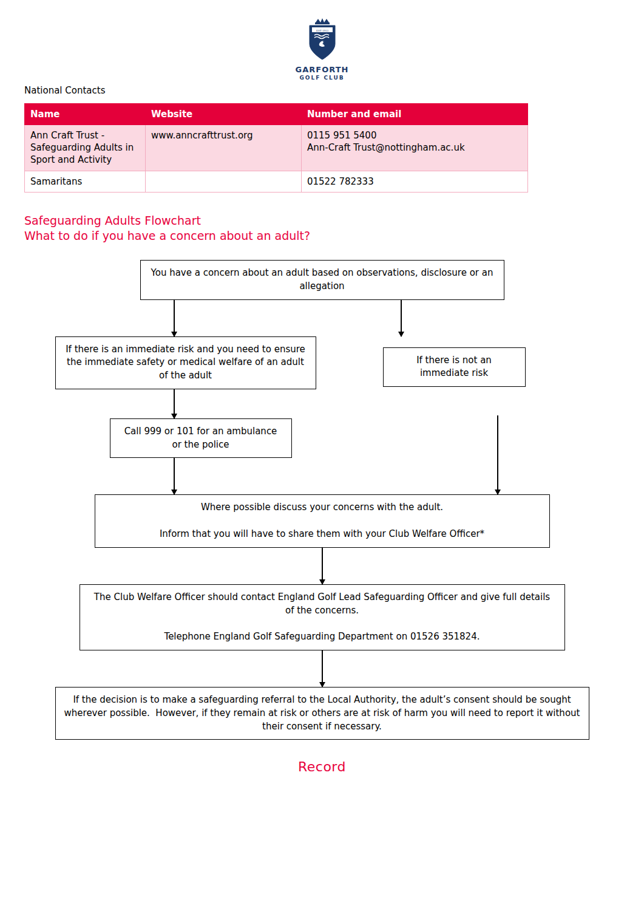EST 1913
GARFORTHGOLF CLUB
National Contacts
| Name | Website | Number and email |
| --- | --- | --- |
| Ann Craft Trust - Safeguarding Adults in Sport and Activity | www.anncrafttrust.org | 0115 951 5400 Ann-Craft Trust@nottingham.ac.uk |
| Samaritans | | 01522 782333 |
Safeguarding Adults Flowchart
What to do if you have a concern about an adult?
You have a concern about an adult based on observations, disclosure or an allegation
If there is an immediate risk and you need to ensure the immediate safety or medical welfare of an adult of the adult
If there is not an immediate risk
Call 999 or 101 for an ambulance or the police
Where possible discuss your concerns with the adult.
Inform that you will have to share them with your Club Welfare Officer*
The Club Welfare Officer should contact England Golf Lead Safeguarding Officer and give full details of the concerns.
Telephone England Golf Safeguarding Department on 01526 351824.
If the decision is to make a safeguarding referral to the Local Authority, the adult’s consent should be sought wherever possible. However, if they remain at risk or others are at risk of harm you will need to report it without their consent if necessary.
Record